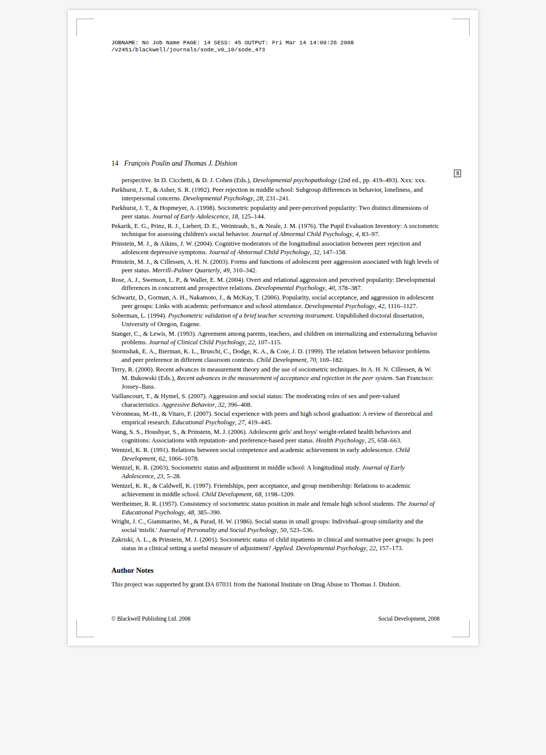JOBNAME: No Job Name PAGE: 14 SESS: 45 OUTPUT: Fri Mar 14 14:09:26 2008 /v2451/blackwell/journals/sode_v0_i0/sode_473
14 François Poulin and Thomas J. Dishion
8
perspective. In D. Cicchetti, & D. J. Cohen (Eds.), Developmental psychopathology (2nd ed., pp. 419–493). Xxx: xxx.
Parkhurst, J. T., & Asher, S. R. (1992). Peer rejection in middle school: Subgroup differences in behavior, loneliness, and interpersonal concerns. Developmental Psychology, 28, 231–241.
Parkhurst, J. T., & Hopmeyer, A. (1998). Sociometric popularity and peer-perceived popularity: Two distinct dimensions of peer status. Journal of Early Adolescence, 18, 125–144.
Pekarik, E. G., Prinz, R. J., Liebert, D. E., Weintraub, S., & Neale, J. M. (1976). The Pupil Evaluation Inventory: A sociometric technique for assessing children's social behavior. Journal of Abnormal Child Psychology, 4, 83–97.
Prinstein, M. J., & Aikins, J. W. (2004). Cognitive moderators of the longitudinal association between peer rejection and adolescent depressive symptoms. Journal of Abnormal Child Psychology, 32, 147–158.
Prinstein, M. J., & Cillessen, A. H. N. (2003). Forms and functions of adolescent peer aggression associated with high levels of peer status. Merrill–Palmer Quarterly, 49, 310–342.
Rose, A. J., Swenson, L. P., & Waller, E. M. (2004). Overt and relational aggression and perceived popularity: Developmental differences in concurrent and prospective relations. Developmental Psychology, 40, 378–387.
Schwartz, D., Gorman, A. H., Nakamoto, J., & McKay, T. (2006). Popularity, social acceptance, and aggression in adolescent peer groups: Links with academic performance and school attendance. Developmental Psychology, 42, 1116–1127.
Soberman, L. (1994). Psychometric validation of a brief teacher screening instrument. Unpublished doctoral dissertation, University of Oregon, Eugene.
Stanger, C., & Lewis, M. (1993). Agreement among parents, teachers, and children on internalizing and externalizing behavior problems. Journal of Clinical Child Psychology, 22, 107–115.
Stormshak, E. A., Bierman, K. L., Bruschi, C., Dodge, K. A., & Coie, J. D. (1999). The relation between behavior problems and peer preference in different classroom contexts. Child Development, 70, 169–182.
Terry, R. (2000). Recent advances in measurement theory and the use of sociometric techniques. In A. H. N. Cillessen, & W. M. Bukowski (Eds.), Recent advances in the measurement of acceptance and rejection in the peer system. San Francisco: Jossey–Bass.
Vaillancourt, T., & Hymel, S. (2007). Aggression and social status: The moderating roles of sex and peer-valued characteristics. Aggressive Behavior, 32, 396–408.
Véronneau, M.-H., & Vitaro, F. (2007). Social experience with peers and high school graduation: A review of theoretical and empirical research. Educational Psychology, 27, 419–445.
Wang, S. S., Houshyar, S., & Prinstein, M. J. (2006). Adolescent girls' and boys' weight-related health behaviors and cognitions: Associations with reputation- and preference-based peer status. Health Psychology, 25, 658–663.
Wentzel, K. R. (1991). Relations between social competence and academic achievement in early adolescence. Child Development, 62, 1066–1078.
Wentzel, K. R. (2003). Sociometric status and adjustment in middle school: A longitudinal study. Journal of Early Adolescence, 23, 5–28.
Wentzel, K. R., & Caldwell, K. (1997). Friendships, peer acceptance, and group membership: Relations to academic achievement in middle school. Child Development, 68, 1198–1209.
Wertheimer, R. R. (1957). Consistency of sociometric status position in male and female high school students. The Journal of Educational Psychology, 48, 385–390.
Wright, J. C., Giammarino, M., & Parad, H. W. (1986). Social status in small groups: Individual–group similarity and the social 'misfit.' Journal of Personality and Social Psychology, 50, 523–536.
Zakriski, A. L., & Prinstein, M. J. (2001). Sociometric status of child inpatients in clinical and normative peer groups: Is peer status in a clinical setting a useful measure of adjustment? Applied. Developmental Psychology, 22, 157–173.
Author Notes
This project was supported by grant DA 07031 from the National Institute on Drug Abuse to Thomas J. Dishion.
© Blackwell Publishing Ltd. 2008
Social Development, 2008